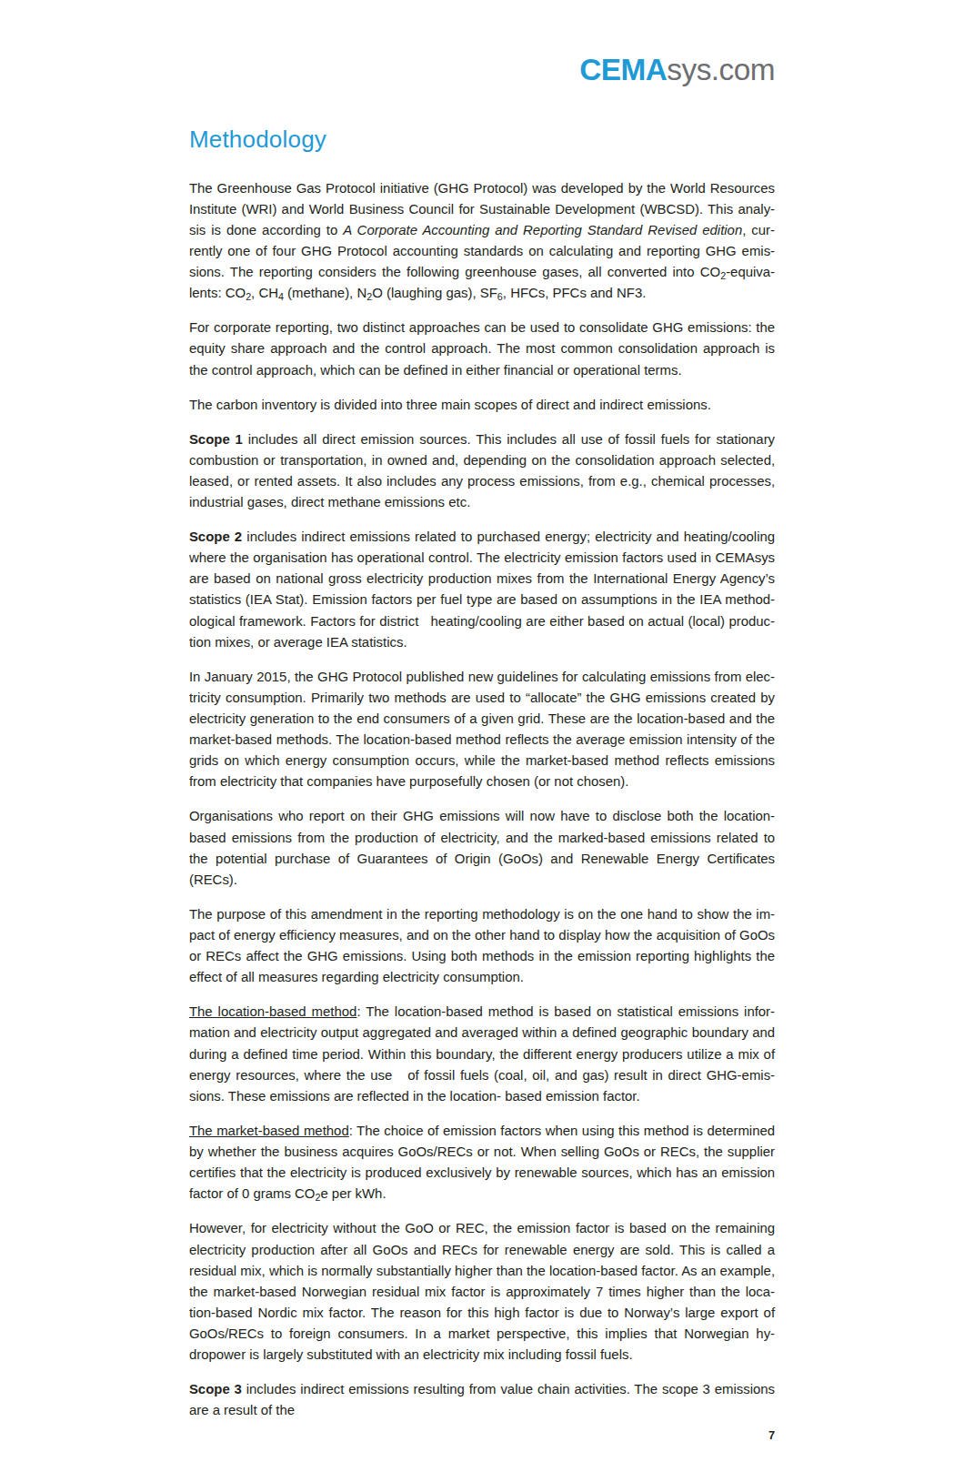CEMA sys.com
Methodology
The Greenhouse Gas Protocol initiative (GHG Protocol) was developed by the World Resources Institute (WRI) and World Business Council for Sustainable Development (WBCSD). This analysis is done according to A Corporate Accounting and Reporting Standard Revised edition, currently one of four GHG Protocol accounting standards on calculating and reporting GHG emissions. The reporting considers the following greenhouse gases, all converted into CO2-equivalents: CO2, CH4 (methane), N2O (laughing gas), SF6, HFCs, PFCs and NF3.
For corporate reporting, two distinct approaches can be used to consolidate GHG emissions: the equity share approach and the control approach. The most common consolidation approach is the control approach, which can be defined in either financial or operational terms.
The carbon inventory is divided into three main scopes of direct and indirect emissions.
Scope 1 includes all direct emission sources. This includes all use of fossil fuels for stationary combustion or transportation, in owned and, depending on the consolidation approach selected, leased, or rented assets. It also includes any process emissions, from e.g., chemical processes, industrial gases, direct methane emissions etc.
Scope 2 includes indirect emissions related to purchased energy; electricity and heating/cooling where the organisation has operational control. The electricity emission factors used in CEMAsys are based on national gross electricity production mixes from the International Energy Agency’s statistics (IEA Stat). Emission factors per fuel type are based on assumptions in the IEA methodological framework. Factors for district heating/cooling are either based on actual (local) production mixes, or average IEA statistics.
In January 2015, the GHG Protocol published new guidelines for calculating emissions from electricity consumption. Primarily two methods are used to “allocate” the GHG emissions created by electricity generation to the end consumers of a given grid. These are the location-based and the market-based methods. The location-based method reflects the average emission intensity of the grids on which energy consumption occurs, while the market-based method reflects emissions from electricity that companies have purposefully chosen (or not chosen).
Organisations who report on their GHG emissions will now have to disclose both the location-based emissions from the production of electricity, and the marked-based emissions related to the potential purchase of Guarantees of Origin (GoOs) and Renewable Energy Certificates (RECs).
The purpose of this amendment in the reporting methodology is on the one hand to show the impact of energy efficiency measures, and on the other hand to display how the acquisition of GoOs or RECs affect the GHG emissions. Using both methods in the emission reporting highlights the effect of all measures regarding electricity consumption.
The location-based method: The location-based method is based on statistical emissions information and electricity output aggregated and averaged within a defined geographic boundary and during a defined time period. Within this boundary, the different energy producers utilize a mix of energy resources, where the use of fossil fuels (coal, oil, and gas) result in direct GHG-emissions. These emissions are reflected in the location- based emission factor.
The market-based method: The choice of emission factors when using this method is determined by whether the business acquires GoOs/RECs or not. When selling GoOs or RECs, the supplier certifies that the electricity is produced exclusively by renewable sources, which has an emission factor of 0 grams CO2e per kWh.
However, for electricity without the GoO or REC, the emission factor is based on the remaining electricity production after all GoOs and RECs for renewable energy are sold. This is called a residual mix, which is normally substantially higher than the location-based factor. As an example, the market-based Norwegian residual mix factor is approximately 7 times higher than the location-based Nordic mix factor. The reason for this high factor is due to Norway’s large export of GoOs/RECs to foreign consumers. In a market perspective, this implies that Norwegian hydropower is largely substituted with an electricity mix including fossil fuels.
Scope 3 includes indirect emissions resulting from value chain activities. The scope 3 emissions are a result of the
7